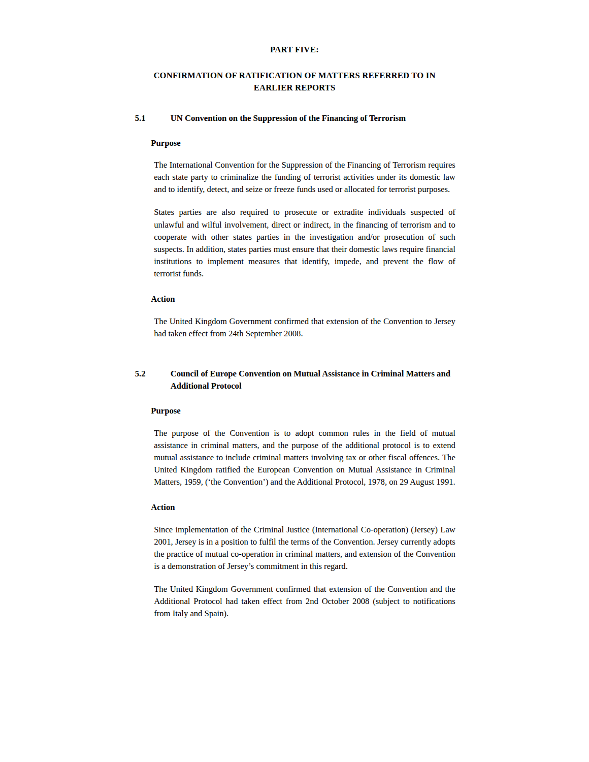PART FIVE:
CONFIRMATION OF RATIFICATION OF MATTERS REFERRED TO IN EARLIER REPORTS
5.1
UN Convention on the Suppression of the Financing of Terrorism
Purpose
The International Convention for the Suppression of the Financing of Terrorism requires each state party to criminalize the funding of terrorist activities under its domestic law and to identify, detect, and seize or freeze funds used or allocated for terrorist purposes.
States parties are also required to prosecute or extradite individuals suspected of unlawful and wilful involvement, direct or indirect, in the financing of terrorism and to cooperate with other states parties in the investigation and/or prosecution of such suspects. In addition, states parties must ensure that their domestic laws require financial institutions to implement measures that identify, impede, and prevent the flow of terrorist funds.
Action
The United Kingdom Government confirmed that extension of the Convention to Jersey had taken effect from 24th September 2008.
5.2
Council of Europe Convention on Mutual Assistance in Criminal Matters and Additional Protocol
Purpose
The purpose of the Convention is to adopt common rules in the field of mutual assistance in criminal matters, and the purpose of the additional protocol is to extend mutual assistance to include criminal matters involving tax or other fiscal offences. The United Kingdom ratified the European Convention on Mutual Assistance in Criminal Matters, 1959, (‘the Convention’) and the Additional Protocol, 1978, on 29 August 1991.
Action
Since implementation of the Criminal Justice (International Co-operation) (Jersey) Law 2001, Jersey is in a position to fulfil the terms of the Convention. Jersey currently adopts the practice of mutual co-operation in criminal matters, and extension of the Convention is a demonstration of Jersey’s commitment in this regard.
The United Kingdom Government confirmed that extension of the Convention and the Additional Protocol had taken effect from 2nd October 2008 (subject to notifications from Italy and Spain).